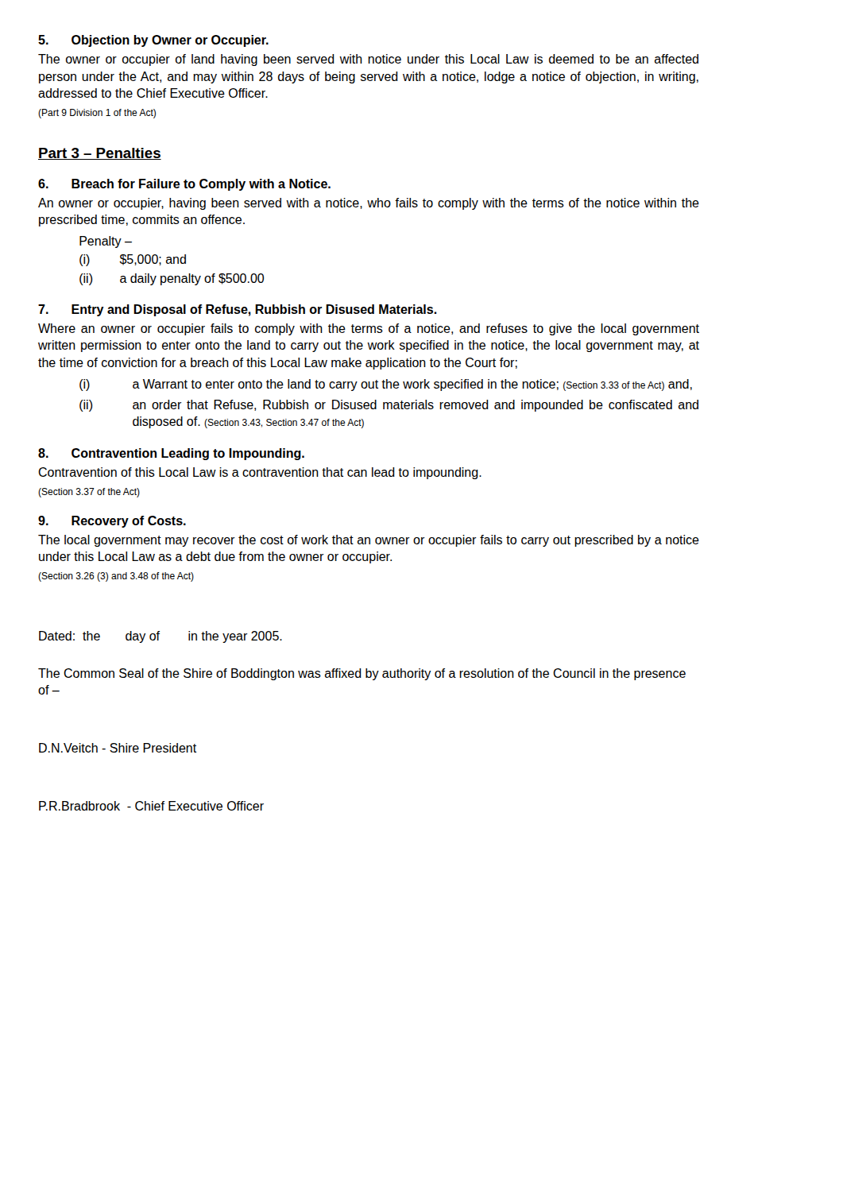5. Objection by Owner or Occupier.
The owner or occupier of land having been served with notice under this Local Law is deemed to be an affected person under the Act, and may within 28 days of being served with a notice, lodge a notice of objection, in writing, addressed to the Chief Executive Officer.
(Part 9 Division 1 of the Act)
Part 3 – Penalties
6. Breach for Failure to Comply with a Notice.
An owner or occupier, having been served with a notice, who fails to comply with the terms of the notice within the prescribed time, commits an offence.
Penalty –
(i)$5,000; and
(ii) a daily penalty of $500.00
7. Entry and Disposal of Refuse, Rubbish or Disused Materials.
Where an owner or occupier fails to comply with the terms of a notice, and refuses to give the local government written permission to enter onto the land to carry out the work specified in the notice, the local government may, at the time of conviction for a breach of this Local Law make application to the Court for;
(i) a Warrant to enter onto the land to carry out the work specified in the notice; (Section 3.33 of the Act) and,
(ii) an order that Refuse, Rubbish or Disused materials removed and impounded be confiscated and disposed of. (Section 3.43, Section 3.47 of the Act)
8. Contravention Leading to Impounding.
Contravention of this Local Law is a contravention that can lead to impounding.
(Section 3.37 of the Act)
9. Recovery of Costs.
The local government may recover the cost of work that an owner or occupier fails to carry out prescribed by a notice under this Local Law as a debt due from the owner or occupier.
(Section 3.26 (3) and 3.48 of the Act)
Dated: the day of in the year 2005.
The Common Seal of the Shire of Boddington was affixed by authority of a resolution of the Council in the presence of –
D.N.Veitch - Shire President
P.R.Bradbrook - Chief Executive Officer